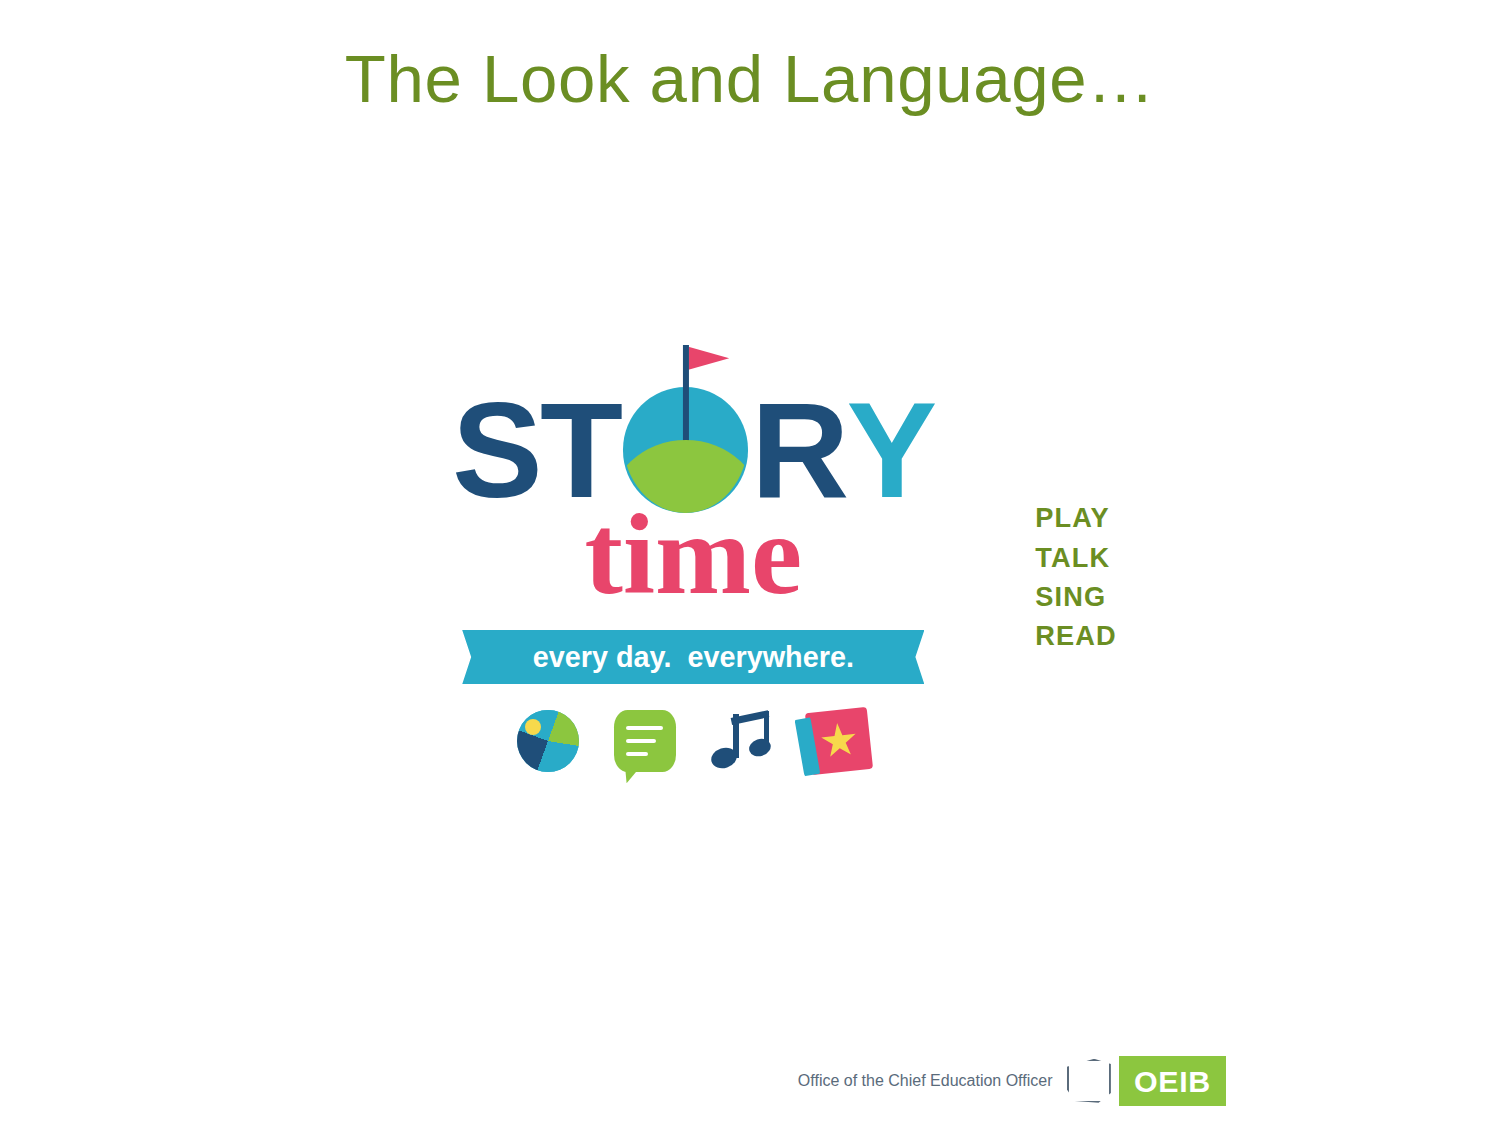The Look and Language…
ST RY
time
every day. everywhere.
PLAY
TALK
SING
READ
Office of the Chief Education Officer OEIB